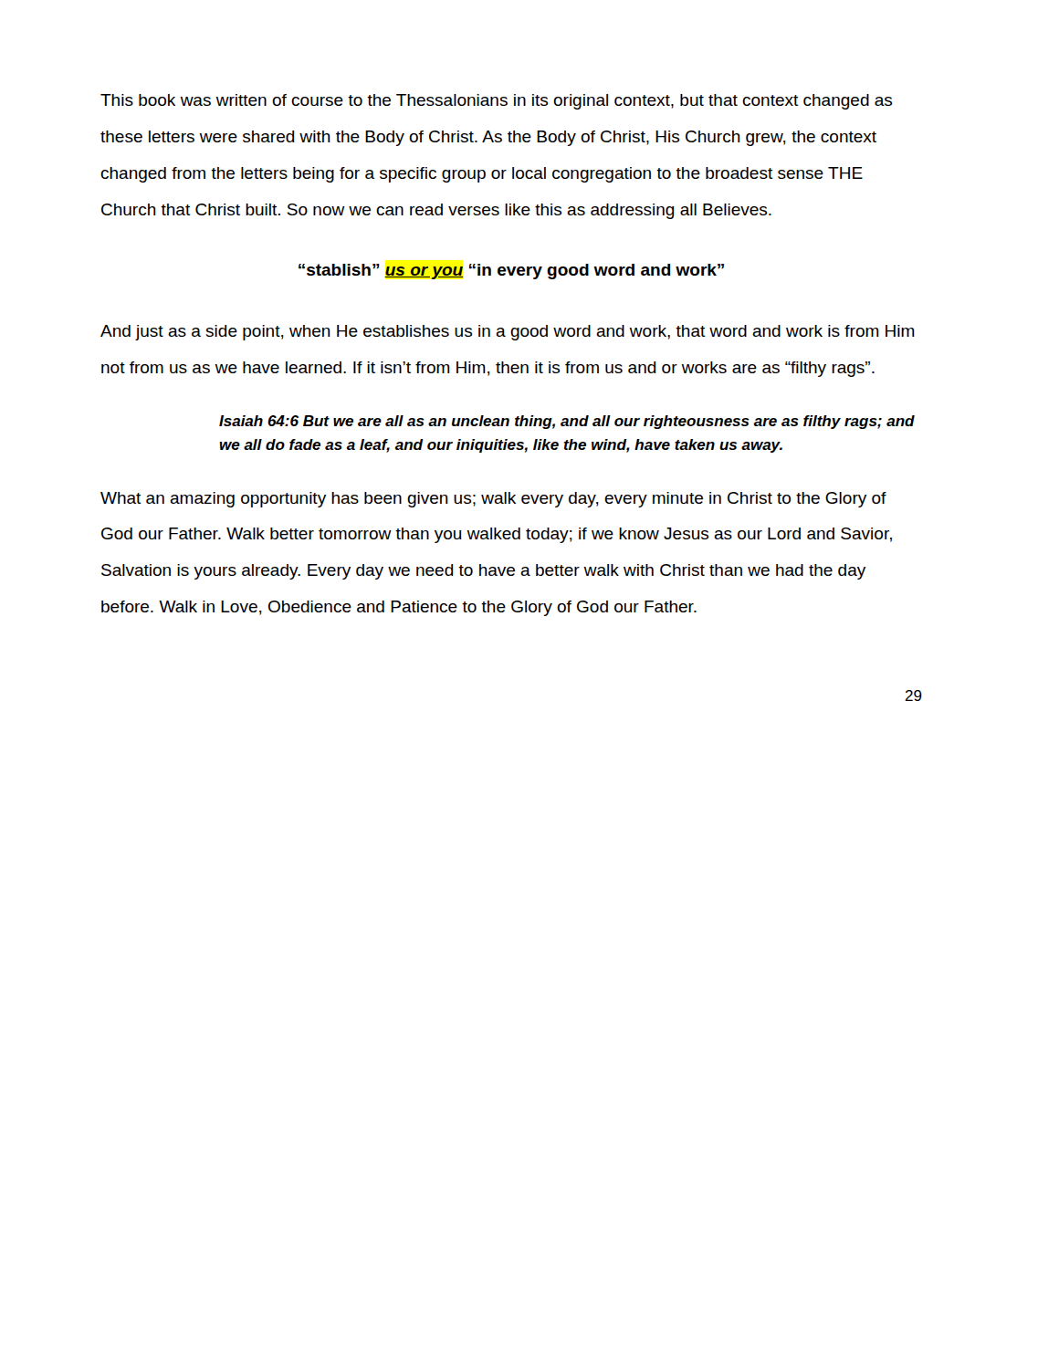This book was written of course to the Thessalonians in its original context, but that context changed as these letters were shared with the Body of Christ. As the Body of Christ, His Church grew, the context changed from the letters being for a specific group or local congregation to the broadest sense THE Church that Christ built. So now we can read verses like this as addressing all Believes.
“stablish” us or you “in every good word and work”
And just as a side point, when He establishes us in a good word and work, that word and work is from Him not from us as we have learned. If it isn’t from Him, then it is from us and or works are as “filthy rags”.
Isaiah 64:6 But we are all as an unclean thing, and all our righteousness are as filthy rags; and we all do fade as a leaf, and our iniquities, like the wind, have taken us away.
What an amazing opportunity has been given us; walk every day, every minute in Christ to the Glory of God our Father. Walk better tomorrow than you walked today; if we know Jesus as our Lord and Savior, Salvation is yours already. Every day we need to have a better walk with Christ than we had the day before. Walk in Love, Obedience and Patience to the Glory of God our Father.
29